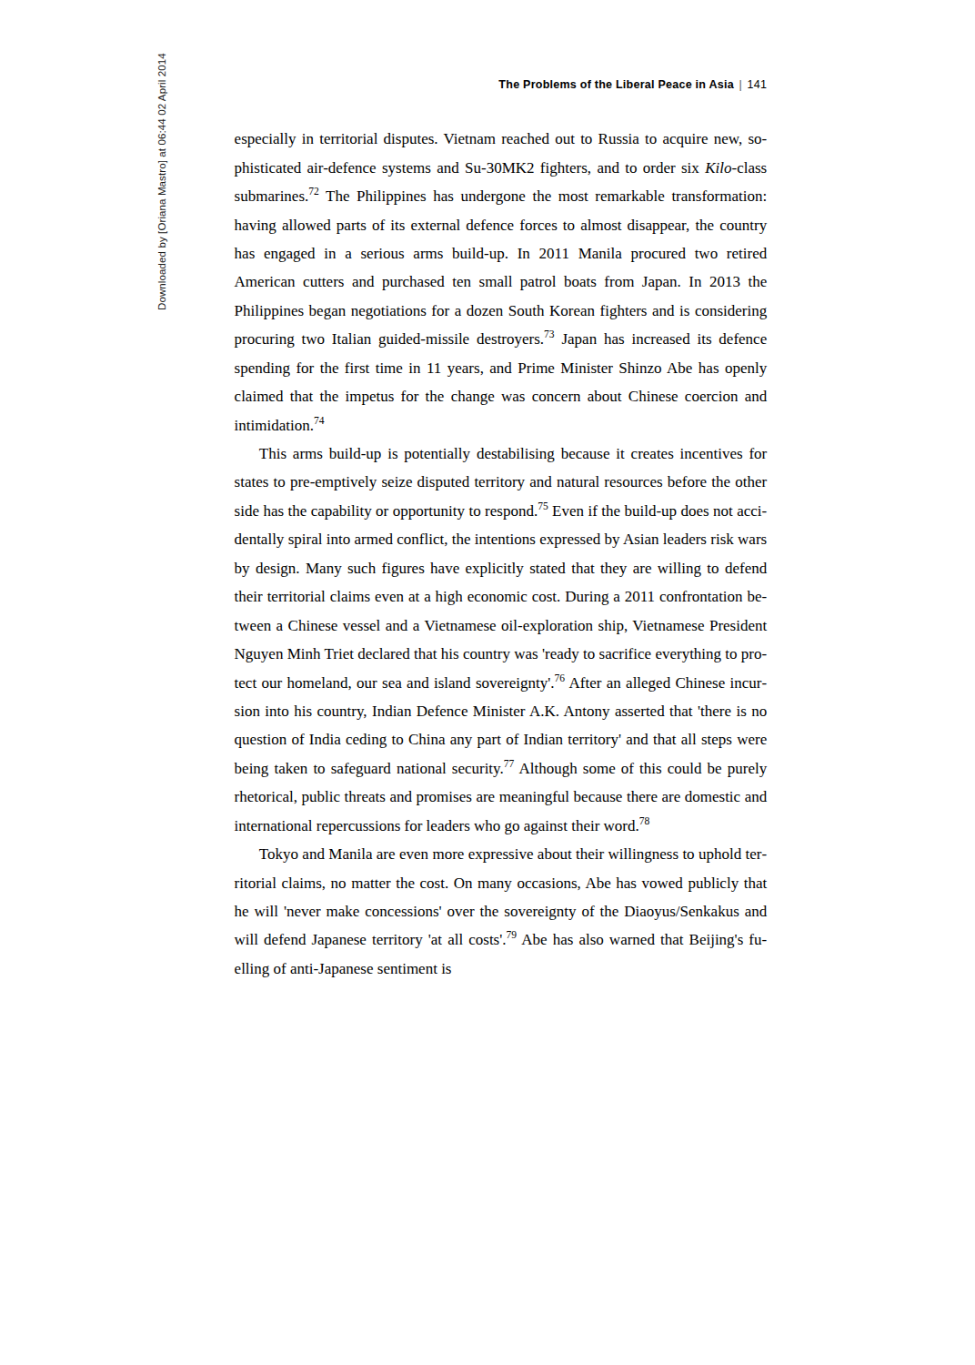Downloaded by [Oriana Mastro] at 06:44 02 April 2014
The Problems of the Liberal Peace in Asia|141
especially in territorial disputes. Vietnam reached out to Russia to acquire new, sophisticated air-defence systems and Su-30MK2 fighters, and to order six Kilo-class submarines.72 The Philippines has undergone the most remarkable transformation: having allowed parts of its external defence forces to almost disappear, the country has engaged in a serious arms build-up. In 2011 Manila procured two retired American cutters and purchased ten small patrol boats from Japan. In 2013 the Philippines began negotiations for a dozen South Korean fighters and is considering procuring two Italian guided-missile destroyers.73 Japan has increased its defence spending for the first time in 11 years, and Prime Minister Shinzo Abe has openly claimed that the impetus for the change was concern about Chinese coercion and intimidation.74
This arms build-up is potentially destabilising because it creates incentives for states to pre-emptively seize disputed territory and natural resources before the other side has the capability or opportunity to respond.75 Even if the build-up does not accidentally spiral into armed conflict, the intentions expressed by Asian leaders risk wars by design. Many such figures have explicitly stated that they are willing to defend their territorial claims even at a high economic cost. During a 2011 confrontation between a Chinese vessel and a Vietnamese oil-exploration ship, Vietnamese President Nguyen Minh Triet declared that his country was 'ready to sacrifice everything to protect our homeland, our sea and island sovereignty'.76 After an alleged Chinese incursion into his country, Indian Defence Minister A.K. Antony asserted that 'there is no question of India ceding to China any part of Indian territory' and that all steps were being taken to safeguard national security.77 Although some of this could be purely rhetorical, public threats and promises are meaningful because there are domestic and international repercussions for leaders who go against their word.78
Tokyo and Manila are even more expressive about their willingness to uphold territorial claims, no matter the cost. On many occasions, Abe has vowed publicly that he will 'never make concessions' over the sovereignty of the Diaoyus/Senkakus and will defend Japanese territory 'at all costs'.79 Abe has also warned that Beijing's fuelling of anti-Japanese sentiment is